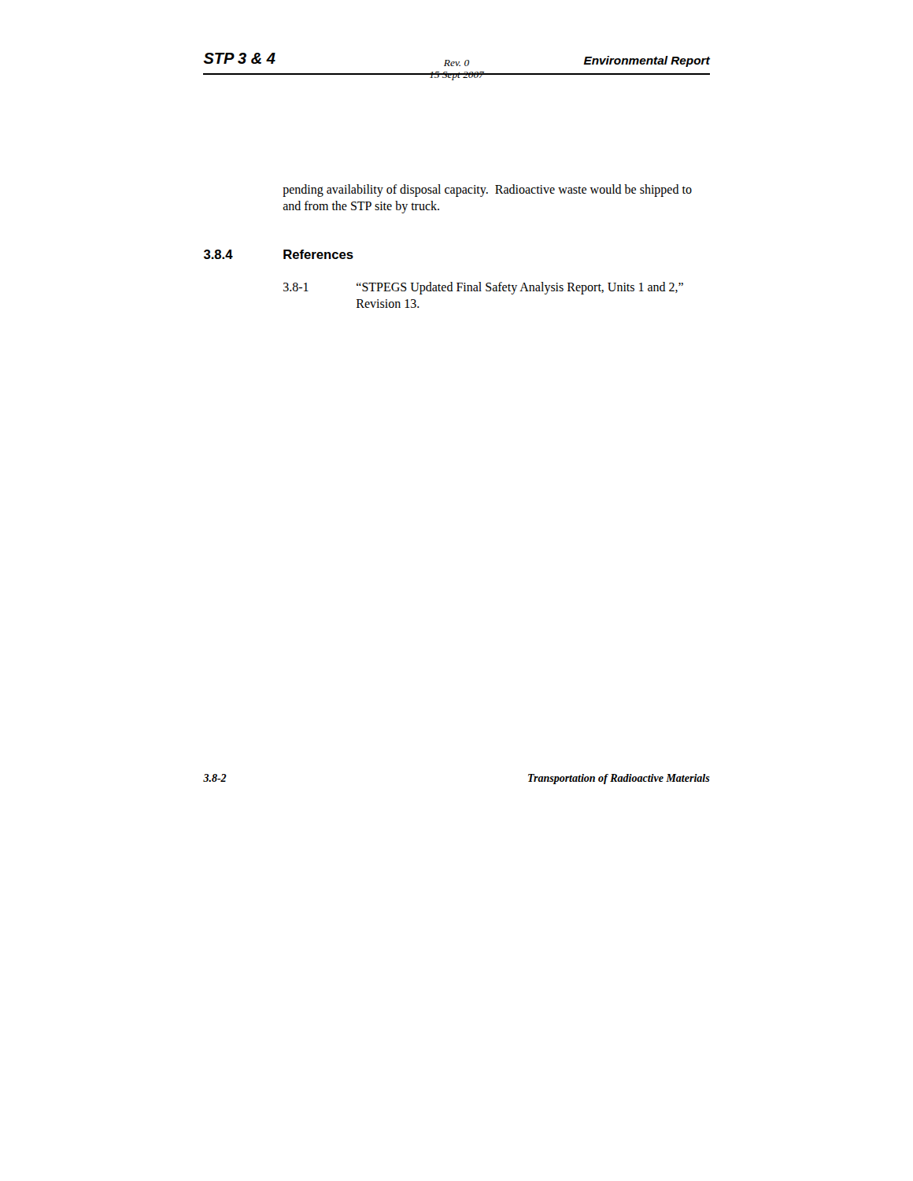Rev. 0
15 Sept 2007
STP 3 & 4
Environmental Report
pending availability of disposal capacity. Radioactive waste would be shipped to and from the STP site by truck.
3.8.4 References
3.8-1 “STPEGS Updated Final Safety Analysis Report, Units 1 and 2,” Revision 13.
3.8-2 Transportation of Radioactive Materials